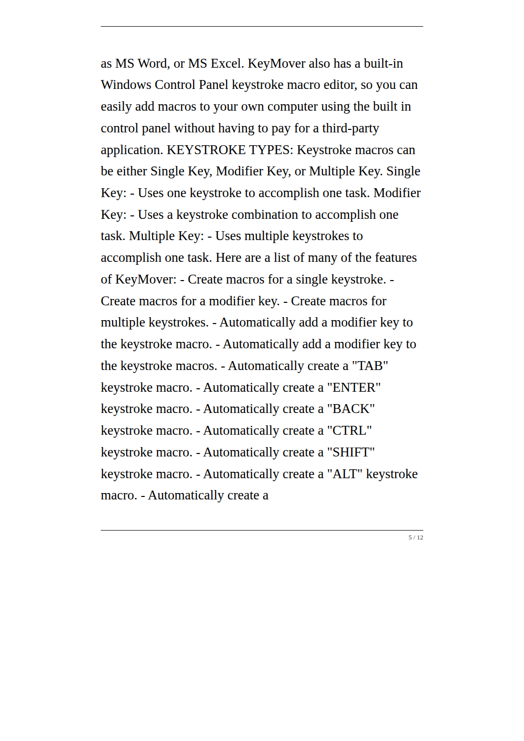as MS Word, or MS Excel. KeyMover also has a built-in Windows Control Panel keystroke macro editor, so you can easily add macros to your own computer using the built in control panel without having to pay for a third-party application. KEYSTROKE TYPES: Keystroke macros can be either Single Key, Modifier Key, or Multiple Key. Single Key: - Uses one keystroke to accomplish one task. Modifier Key: - Uses a keystroke combination to accomplish one task. Multiple Key: - Uses multiple keystrokes to accomplish one task. Here are a list of many of the features of KeyMover: - Create macros for a single keystroke. - Create macros for a modifier key. - Create macros for multiple keystrokes. - Automatically add a modifier key to the keystroke macro. - Automatically add a modifier key to the keystroke macros. - Automatically create a "TAB" keystroke macro. - Automatically create a "ENTER" keystroke macro. - Automatically create a "BACK" keystroke macro. - Automatically create a "CTRL" keystroke macro. - Automatically create a "SHIFT" keystroke macro. - Automatically create a "ALT" keystroke macro. - Automatically create a
5 / 12